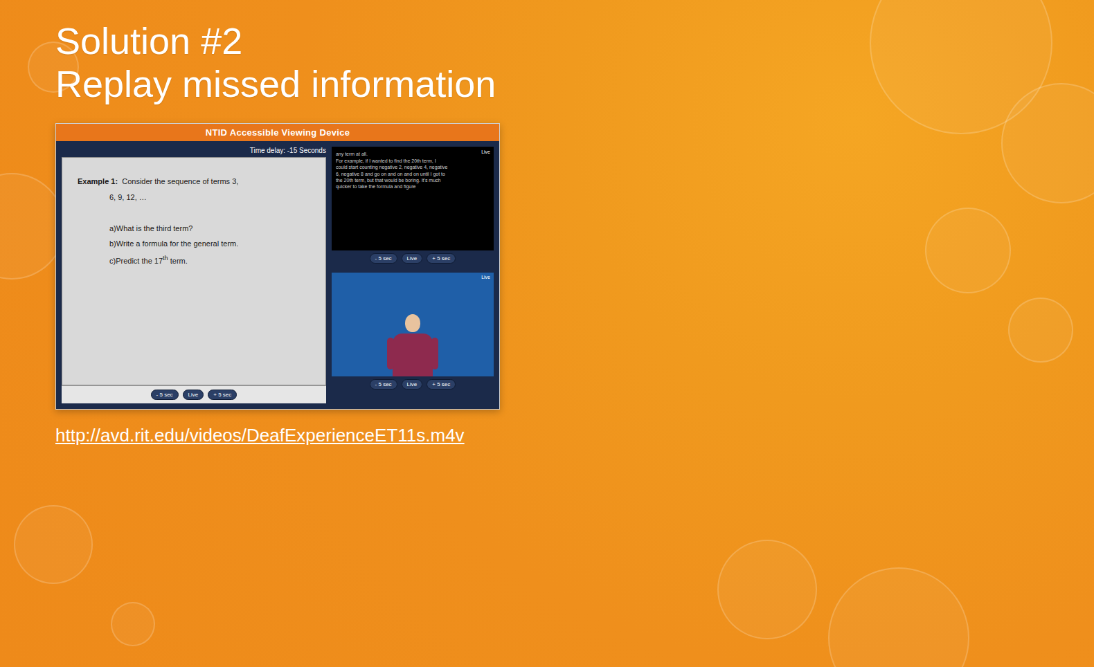Solution #2
Replay missed information
NTID Accessible Viewing Device
Time delay: -15 Seconds
Example 1: Consider the sequence of terms 3,
6, 9, 12, …
a)What is the third term?
b)Write a formula for the general term.
c)Predict the 17th term.
- 5 sec Live+ 5 sec
Live any term at all.
For example, if I wanted to find the 20th term, I
could start counting negative 2, negative 4, negative
6, negative 8 and go on and on and on until I got to
the 20th term, but that would be boring. It's much
quicker to take the formula and figure
- 5 sec Live+ 5 sec
Live
- 5 sec Live+ 5 sec
http://avd.rit.edu/videos/DeafExperienceET11s.m4v